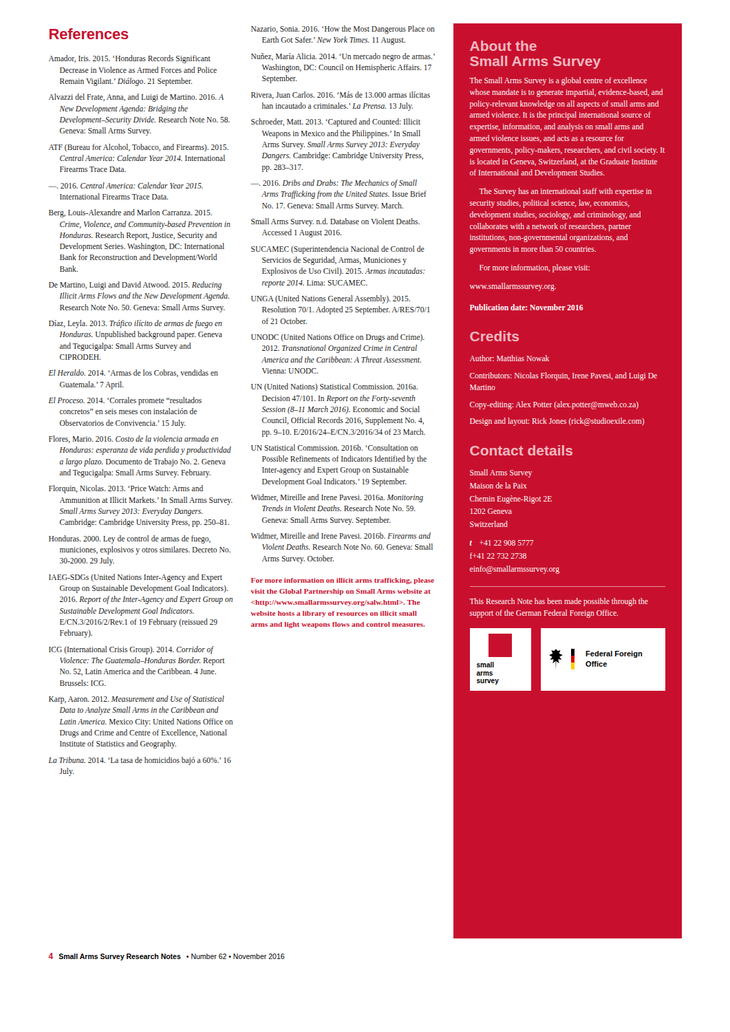References
Amador, Iris. 2015. ‘Honduras Records Significant Decrease in Violence as Armed Forces and Police Remain Vigilant.’ Diálogo. 21 September.
Alvazzi del Frate, Anna, and Luigi de Martino. 2016. A New Development Agenda: Bridging the Development–Security Divide. Research Note No. 58. Geneva: Small Arms Survey.
ATF (Bureau for Alcohol, Tobacco, and Firearms). 2015. Central America: Calendar Year 2014. International Firearms Trace Data.
—. 2016. Central America: Calendar Year 2015. International Firearms Trace Data.
Berg, Louis-Alexandre and Marlon Carranza. 2015. Crime, Violence, and Community-based Prevention in Honduras. Research Report, Justice, Security and Development Series. Washington, DC: International Bank for Reconstruction and Development/World Bank.
De Martino, Luigi and David Atwood. 2015. Reducing Illicit Arms Flows and the New Development Agenda. Research Note No. 50. Geneva: Small Arms Survey.
Díaz, Leyla. 2013. Tráfico ilícito de armas de fuego en Honduras. Unpublished background paper. Geneva and Tegucigalpa: Small Arms Survey and CIPRODEH.
El Heraldo. 2014. ‘Armas de los Cobras, vendidas en Guatemala.’ 7 April.
El Proceso. 2014. ‘Corrales promete “resultados concretos” en seis meses con instalación de Observatorios de Convivencia.’ 15 July.
Flores, Mario. 2016. Costo de la violencia armada en Honduras: esperanza de vida perdida y productividad a largo plazo. Documento de Trabajo No. 2. Geneva and Tegucigalpa: Small Arms Survey. February.
Florquin, Nicolas. 2013. ‘Price Watch: Arms and Ammunition at Illicit Markets.’ In Small Arms Survey. Small Arms Survey 2013: Everyday Dangers. Cambridge: Cambridge University Press, pp. 250–81.
Honduras. 2000. Ley de control de armas de fuego, municiones, explosivos y otros similares. Decreto No. 30-2000. 29 July.
IAEG-SDGs (United Nations Inter-Agency and Expert Group on Sustainable Development Goal Indicators). 2016. Report of the Inter-Agency and Expert Group on Sustainable Development Goal Indicators. E/CN.3/2016/2/Rev.1 of 19 February (reissued 29 February).
ICG (International Crisis Group). 2014. Corridor of Violence: The Guatemala–Honduras Border. Report No. 52, Latin America and the Caribbean. 4 June. Brussels: ICG.
Karp, Aaron. 2012. Measurement and Use of Statistical Data to Analyze Small Arms in the Caribbean and Latin America. Mexico City: United Nations Office on Drugs and Crime and Centre of Excellence, National Institute of Statistics and Geography.
La Tribuna. 2014. ‘La tasa de homicidios bajó a 60%.’ 16 July.
Nazario, Sonia. 2016. ‘How the Most Dangerous Place on Earth Got Safer.’ New York Times. 11 August.
Nuñez, María Alicia. 2014. ‘Un mercado negro de armas.’ Washington, DC: Council on Hemispheric Affairs. 17 September.
Rivera, Juan Carlos. 2016. ‘Más de 13.000 armas ilícitas han incautado a criminales.’ La Prensa. 13 July.
Schroeder, Matt. 2013. ‘Captured and Counted: Illicit Weapons in Mexico and the Philippines.’ In Small Arms Survey. Small Arms Survey 2013: Everyday Dangers. Cambridge: Cambridge University Press, pp. 283–317.
—. 2016. Dribs and Drabs: The Mechanics of Small Arms Trafficking from the United States. Issue Brief No. 17. Geneva: Small Arms Survey. March.
Small Arms Survey. n.d. Database on Violent Deaths. Accessed 1 August 2016.
SUCAMEC (Superintendencia Nacional de Control de Servicios de Seguridad, Armas, Municiones y Explosivos de Uso Civil). 2015. Armas incautadas: reporte 2014. Lima: SUCAMEC.
UNGA (United Nations General Assembly). 2015. Resolution 70/1. Adopted 25 September. A/RES/70/1 of 21 October.
UNODC (United Nations Office on Drugs and Crime). 2012. Transnational Organized Crime in Central America and the Caribbean: A Threat Assessment. Vienna: UNODC.
UN (United Nations) Statistical Commission. 2016a. Decision 47/101. In Report on the Forty-seventh Session (8–11 March 2016). Economic and Social Council, Official Records 2016, Supplement No. 4, pp. 9–10. E/2016/24–E/CN.3/2016/34 of 23 March.
UN Statistical Commission. 2016b. ‘Consultation on Possible Refinements of Indicators Identified by the Inter-agency and Expert Group on Sustainable Development Goal Indicators.’ 19 September.
Widmer, Mireille and Irene Pavesi. 2016a. Monitoring Trends in Violent Deaths. Research Note No. 59. Geneva: Small Arms Survey. September.
Widmer, Mireille and Irene Pavesi. 2016b. Firearms and Violent Deaths. Research Note No. 60. Geneva: Small Arms Survey. October.
For more information on illicit arms trafficking, please visit the Global Partnership on Small Arms website at <http://www.smallarmssurvey.org/salw.html>. The website hosts a library of resources on illicit small arms and light weapons flows and control measures.
About the
Small Arms Survey
The Small Arms Survey is a global centre of excellence whose mandate is to generate impartial, evidence-based, and policy-relevant knowledge on all aspects of small arms and armed violence. It is the principal international source of expertise, information, and analysis on small arms and armed violence issues, and acts as a resource for governments, policy-makers, researchers, and civil society. It is located in Geneva, Switzerland, at the Graduate Institute of International and Development Studies.
The Survey has an international staff with expertise in security studies, political science, law, economics, development studies, sociology, and criminology, and collaborates with a network of researchers, partner institutions, non-governmental organizations, and governments in more than 50 countries.
For more information, please visit:
www.smallarmssurvey.org.
Publication date: November 2016
Credits
Author: Matthias Nowak
Contributors: Nicolas Florquin, Irene Pavesi, and Luigi De Martino
Copy-editing: Alex Potter (alex.potter@mweb.co.za)
Design and layout: Rick Jones (rick@studioexile.com)
Contact details
Small Arms Survey
Maison de la Paix
Chemin Eugène-Rigot 2E
1202 Geneva
Switzerland
t+41 22 908 5777
f+41 22 732 2738
einfo@smallarmssurvey.org
This Research Note has been made possible through the support of the German Federal Foreign Office.
small
arms
survey
Federal Foreign Office
4 Small Arms Survey Research Notes • Number 62 • November 2016